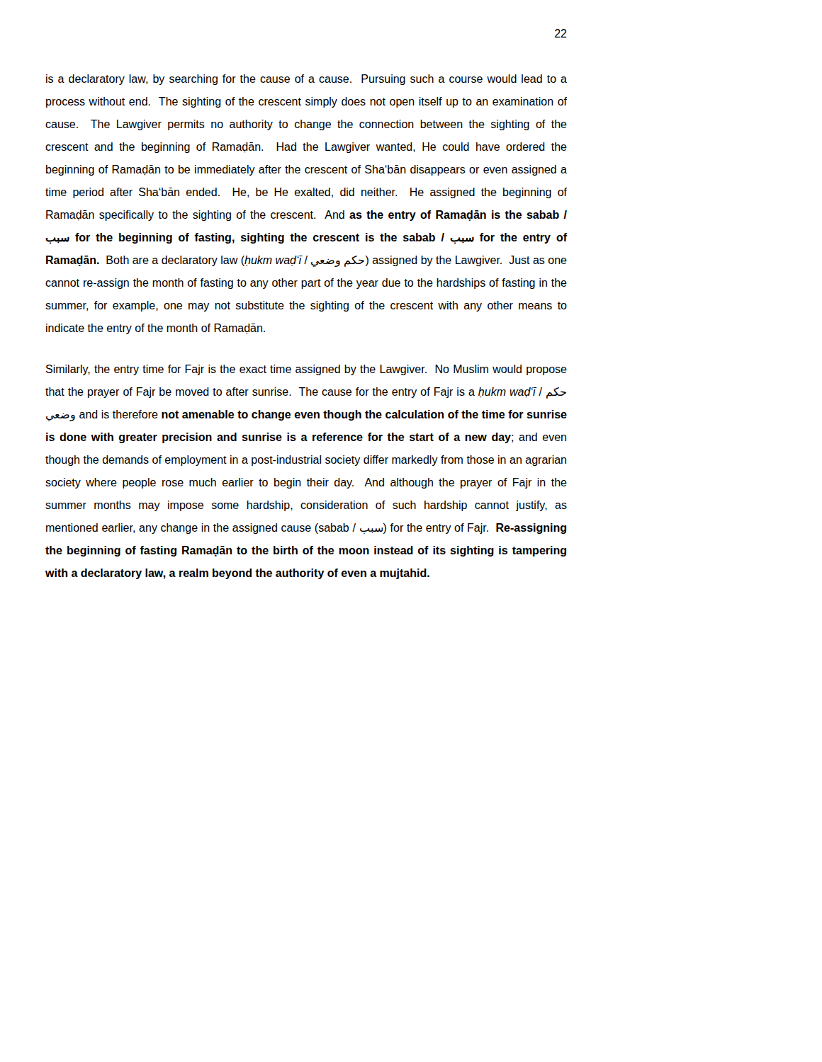22
is a declaratory law, by searching for the cause of a cause. Pursuing such a course would lead to a process without end. The sighting of the crescent simply does not open itself up to an examination of cause. The Lawgiver permits no authority to change the connection between the sighting of the crescent and the beginning of Ramaḍān. Had the Lawgiver wanted, He could have ordered the beginning of Ramaḍān to be immediately after the crescent of Sha‘bān disappears or even assigned a time period after Sha‘bān ended. He, be He exalted, did neither. He assigned the beginning of Ramaḍān specifically to the sighting of the crescent. And as the entry of Ramaḍān is the sabab / سبب for the beginning of fasting, sighting the crescent is the sabab / سبب for the entry of Ramaḍān. Both are a declaratory law (ḥukm waḍ‘ī / حكم وضعي) assigned by the Lawgiver. Just as one cannot re-assign the month of fasting to any other part of the year due to the hardships of fasting in the summer, for example, one may not substitute the sighting of the crescent with any other means to indicate the entry of the month of Ramaḍān.
Similarly, the entry time for Fajr is the exact time assigned by the Lawgiver. No Muslim would propose that the prayer of Fajr be moved to after sunrise. The cause for the entry of Fajr is a ḥukm waḍ‘ī / حكم وضعي and is therefore not amenable to change even though the calculation of the time for sunrise is done with greater precision and sunrise is a reference for the start of a new day; and even though the demands of employment in a post-industrial society differ markedly from those in an agrarian society where people rose much earlier to begin their day. And although the prayer of Fajr in the summer months may impose some hardship, consideration of such hardship cannot justify, as mentioned earlier, any change in the assigned cause (sabab / سبب) for the entry of Fajr. Re-assigning the beginning of fasting Ramaḍān to the birth of the moon instead of its sighting is tampering with a declaratory law, a realm beyond the authority of even a mujtahid.